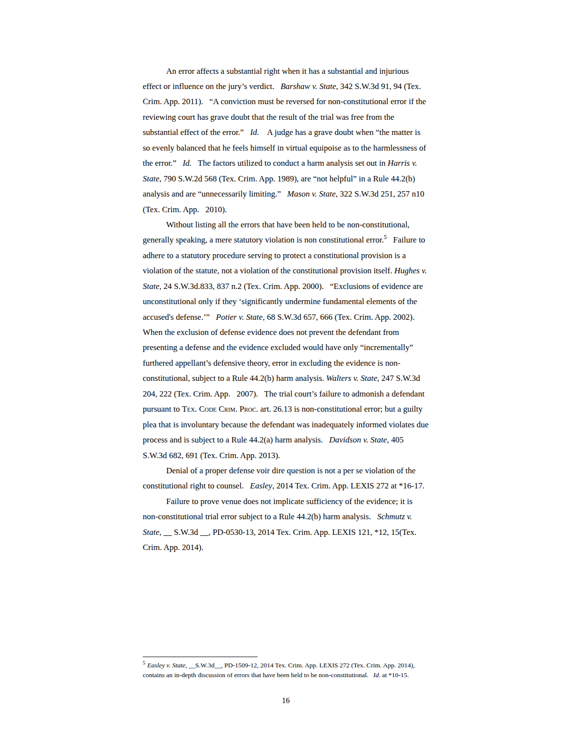An error affects a substantial right when it has a substantial and injurious effect or influence on the jury’s verdict. Barshaw v. State, 342 S.W.3d 91, 94 (Tex. Crim. App. 2011). “A conviction must be reversed for non-constitutional error if the reviewing court has grave doubt that the result of the trial was free from the substantial effect of the error.” Id. A judge has a grave doubt when “the matter is so evenly balanced that he feels himself in virtual equipoise as to the harmlessness of the error.” Id. The factors utilized to conduct a harm analysis set out in Harris v. State, 790 S.W.2d 568 (Tex. Crim. App. 1989), are “not helpful” in a Rule 44.2(b) analysis and are “unnecessarily limiting.” Mason v. State, 322 S.W.3d 251, 257 n10 (Tex. Crim. App. 2010).
Without listing all the errors that have been held to be non-constitutional, generally speaking, a mere statutory violation is non constitutional error.5 Failure to adhere to a statutory procedure serving to protect a constitutional provision is a violation of the statute, not a violation of the constitutional provision itself. Hughes v. State, 24 S.W.3d.833, 837 n.2 (Tex. Crim. App. 2000). “Exclusions of evidence are unconstitutional only if they ‘significantly undermine fundamental elements of the accused's defense.’” Potier v. State, 68 S.W.3d 657, 666 (Tex. Crim. App. 2002). When the exclusion of defense evidence does not prevent the defendant from presenting a defense and the evidence excluded would have only “incrementally” furthered appellant’s defensive theory, error in excluding the evidence is non-constitutional, subject to a Rule 44.2(b) harm analysis. Walters v. State, 247 S.W.3d 204, 222 (Tex. Crim. App. 2007). The trial court’s failure to admonish a defendant pursuant to Tex. Code Crim. Proc. art. 26.13 is non-constitutional error; but a guilty plea that is involuntary because the defendant was inadequately informed violates due process and is subject to a Rule 44.2(a) harm analysis. Davidson v. State, 405 S.W.3d 682, 691 (Tex. Crim. App. 2013).
Denial of a proper defense voir dire question is not a per se violation of the constitutional right to counsel. Easley, 2014 Tex. Crim. App. LEXIS 272 at *16-17.
Failure to prove venue does not implicate sufficiency of the evidence; it is non-constitutional trial error subject to a Rule 44.2(b) harm analysis. Schmutz v. State, __ S.W.3d __, PD-0530-13, 2014 Tex. Crim. App. LEXIS 121, *12, 15(Tex. Crim. App. 2014).
5 Easley v. State, __S.W.3d__, PD-1509-12, 2014 Tex. Crim. App. LEXIS 272 (Tex. Crim. App. 2014), contains an in-depth discussion of errors that have been held to be non-constitutional. Id. at *10-15.
16